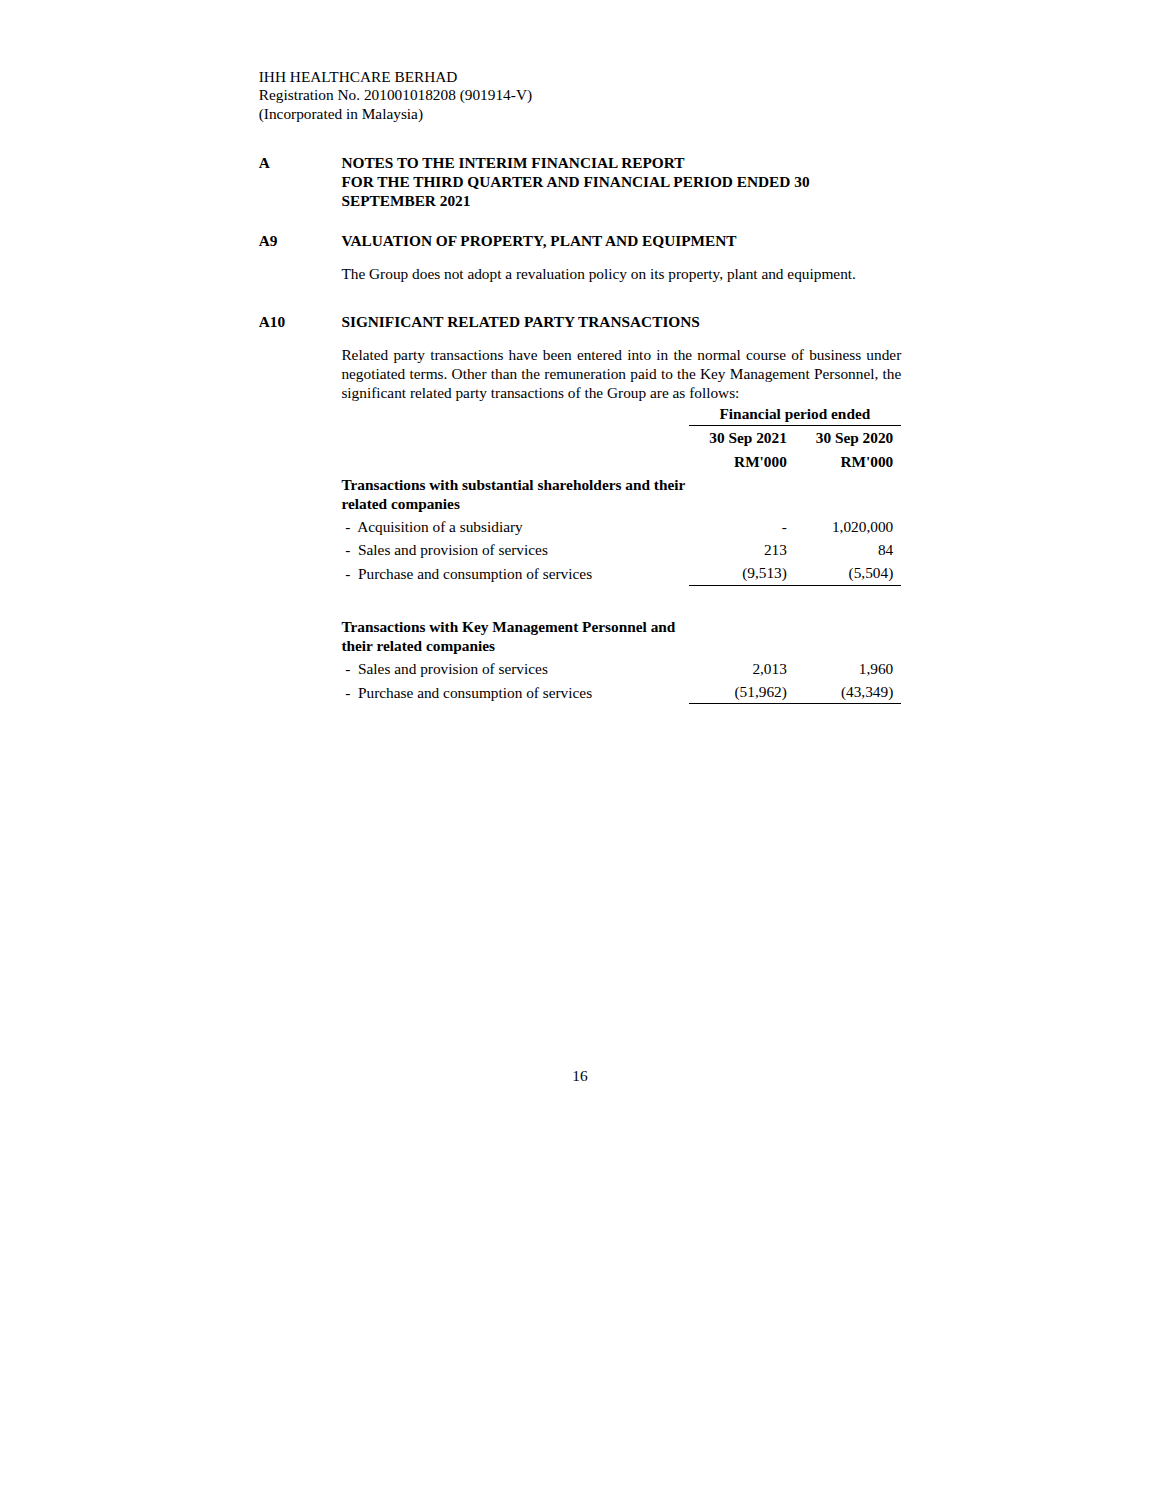IHH HEALTHCARE BERHAD
Registration No. 201001018208 (901914-V)
(Incorporated in Malaysia)
| A | NOTES TO THE INTERIM FINANCIAL REPORT FOR THE THIRD QUARTER AND FINANCIAL PERIOD ENDED 30 SEPTEMBER 2021 |
| A9 | VALUATION OF PROPERTY, PLANT AND EQUIPMENT |
The Group does not adopt a revaluation policy on its property, plant and equipment.
| A10 | SIGNIFICANT RELATED PARTY TRANSACTIONS |
Related party transactions have been entered into in the normal course of business under negotiated terms. Other than the remuneration paid to the Key Management Personnel, the significant related party transactions of the Group are as follows:
| | Financial period ended |
| | 30 Sep 2021 | 30 Sep 2020 |
| | RM'000 | RM'000 |
| Transactions with substantial shareholders and their related companies | | |
| - Acquisition of a subsidiary | - | 1,020,000 |
| - Sales and provision of services | 213 | 84 |
| - Purchase and consumption of services | (9,513) | (5,504) |
| Transactions with Key Management Personnel and their related companies | | |
| - Sales and provision of services | 2,013 | 1,960 |
| - Purchase and consumption of services | (51,962) | (43,349) |
16